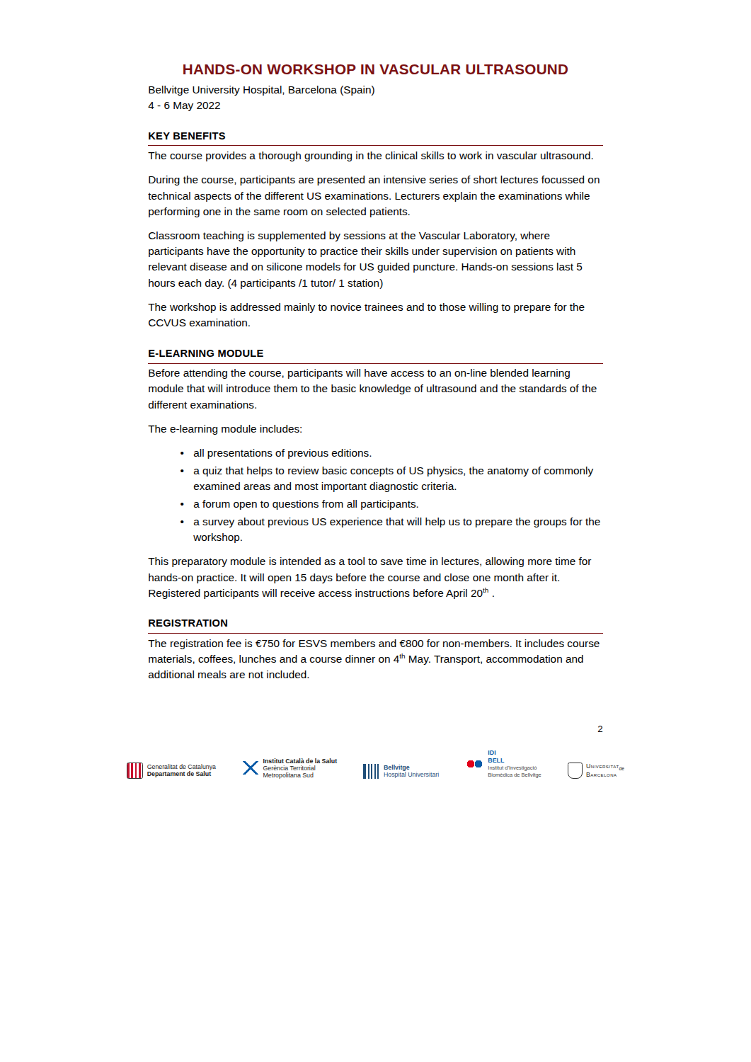HANDS-ON WORKSHOP IN VASCULAR ULTRASOUND
Bellvitge University Hospital, Barcelona (Spain)
4 - 6 May 2022
Key benefits
The course provides a thorough grounding in the clinical skills to work in vascular ultrasound.
During the course, participants are presented an intensive series of short lectures focussed on technical aspects of the different US examinations. Lecturers explain the examinations while performing one in the same room on selected patients.
Classroom teaching is supplemented by sessions at the Vascular Laboratory, where participants have the opportunity to practice their skills under supervision on patients with relevant disease and on silicone models for US guided puncture. Hands-on sessions last 5 hours each day. (4 participants /1 tutor/ 1 station)
The workshop is addressed mainly to novice trainees and to those willing to prepare for the CCVUS examination.
E-learning module
Before attending the course, participants will have access to an on-line blended learning module that will introduce them to the basic knowledge of ultrasound and the standards of the different examinations.
The e-learning module includes:
all presentations of previous editions.
a quiz that helps to review basic concepts of US physics, the anatomy of commonly examined areas and most important diagnostic criteria.
a forum open to questions from all participants.
a survey about previous US experience that will help us to prepare the groups for the workshop.
This preparatory module is intended as a tool to save time in lectures, allowing more time for hands-on practice. It will open 15 days before the course and close one month after it. Registered participants will receive access instructions before April 20th .
Registration
The registration fee is €750 for ESVS members and €800 for non-members. It includes course materials, coffees, lunches and a course dinner on 4th May. Transport, accommodation and additional meals are not included.
2
Generalitat de Catalunya
Departament de Salut
Institut Català de la Salut
Gerència Territorial
Metropolitana Sud
Bellvitge
Hospital Universitari
IDI
BELL
Institut d'Investigació
Biomèdica de Bellvitge
Universitatde
Barcelona